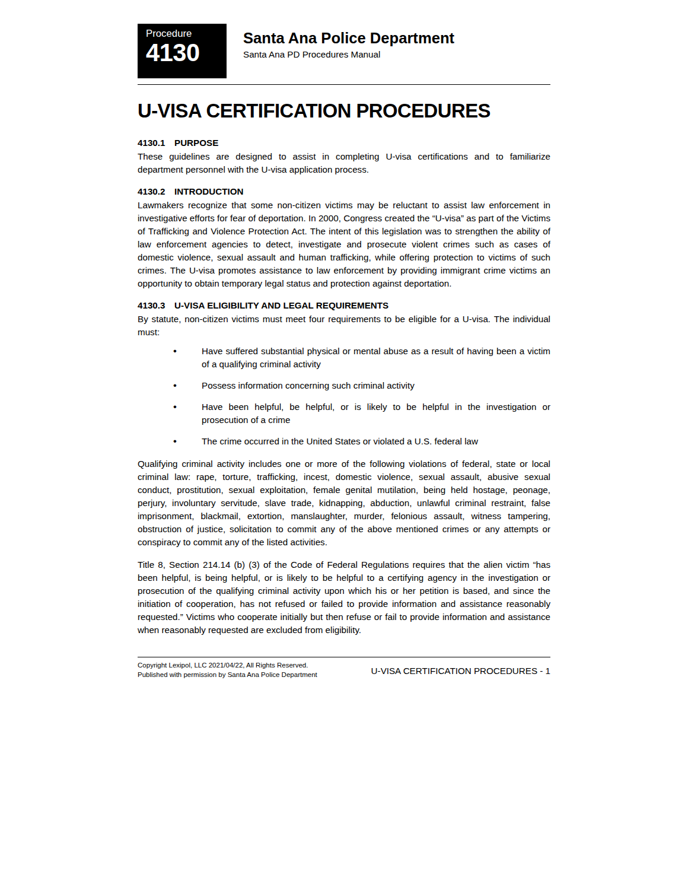Procedure
4130
Santa Ana Police Department
Santa Ana PD Procedures Manual
U-VISA CERTIFICATION PROCEDURES
4130.1 PURPOSE
These guidelines are designed to assist in completing U-visa certifications and to familiarize department personnel with the U-visa application process.
4130.2 INTRODUCTION
Lawmakers recognize that some non-citizen victims may be reluctant to assist law enforcement in investigative efforts for fear of deportation. In 2000, Congress created the “U-visa” as part of the Victims of Trafficking and Violence Protection Act. The intent of this legislation was to strengthen the ability of law enforcement agencies to detect, investigate and prosecute violent crimes such as cases of domestic violence, sexual assault and human trafficking, while offering protection to victims of such crimes. The U-visa promotes assistance to law enforcement by providing immigrant crime victims an opportunity to obtain temporary legal status and protection against deportation.
4130.3 U-VISA ELIGIBILITY AND LEGAL REQUIREMENTS
By statute, non-citizen victims must meet four requirements to be eligible for a U-visa. The individual must:
Have suffered substantial physical or mental abuse as a result of having been a victim of a qualifying criminal activity
Possess information concerning such criminal activity
Have been helpful, be helpful, or is likely to be helpful in the investigation or prosecution of a crime
The crime occurred in the United States or violated a U.S. federal law
Qualifying criminal activity includes one or more of the following violations of federal, state or local criminal law: rape, torture, trafficking, incest, domestic violence, sexual assault, abusive sexual conduct, prostitution, sexual exploitation, female genital mutilation, being held hostage, peonage, perjury, involuntary servitude, slave trade, kidnapping, abduction, unlawful criminal restraint, false imprisonment, blackmail, extortion, manslaughter, murder, felonious assault, witness tampering, obstruction of justice, solicitation to commit any of the above mentioned crimes or any attempts or conspiracy to commit any of the listed activities.
Title 8, Section 214.14 (b) (3) of the Code of Federal Regulations requires that the alien victim “has been helpful, is being helpful, or is likely to be helpful to a certifying agency in the investigation or prosecution of the qualifying criminal activity upon which his or her petition is based, and since the initiation of cooperation, has not refused or failed to provide information and assistance reasonably requested.” Victims who cooperate initially but then refuse or fail to provide information and assistance when reasonably requested are excluded from eligibility.
Copyright Lexipol, LLC 2021/04/22, All Rights Reserved.
Published with permission by Santa Ana Police Department
U-VISA CERTIFICATION PROCEDURES - 1